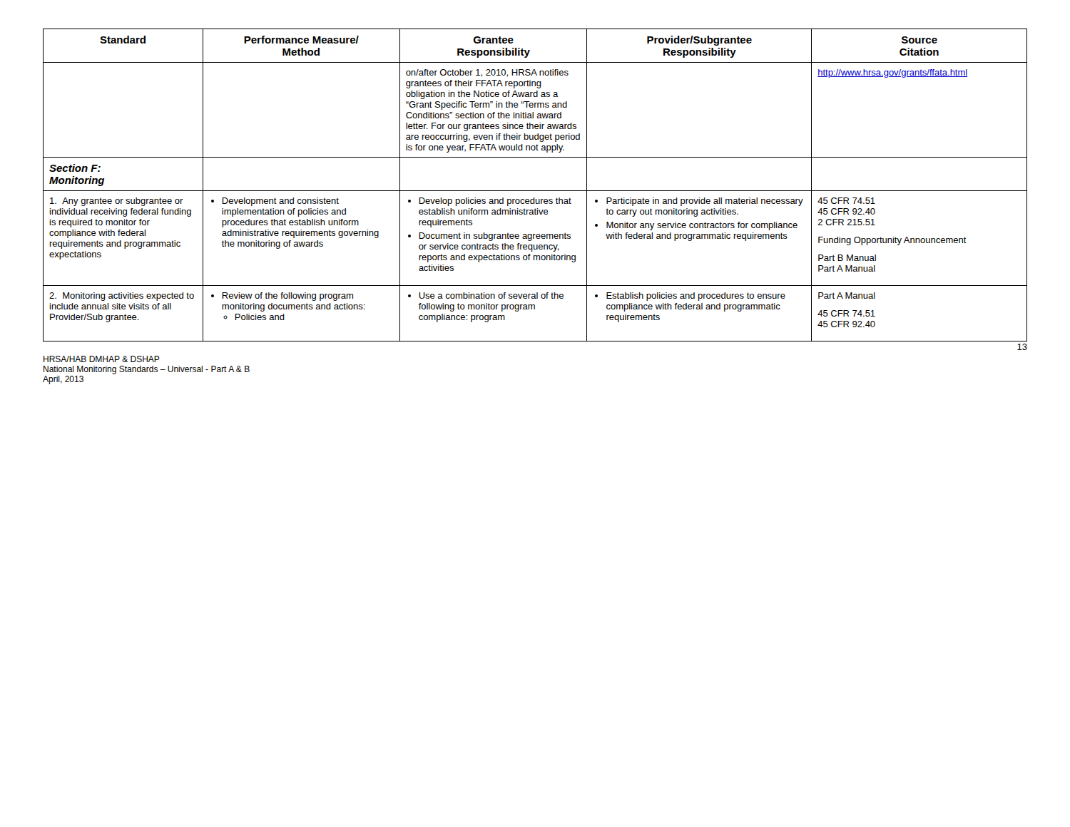| Standard | Performance Measure/ Method | Grantee Responsibility | Provider/Subgrantee Responsibility | Source Citation |
| --- | --- | --- | --- | --- |
| | | on/after October 1, 2010, HRSA notifies grantees of their FFATA reporting obligation in the Notice of Award as a “Grant Specific Term” in the “Terms and Conditions” section of the initial award letter. For our grantees since their awards are reoccurring, even if their budget period is for one year, FFATA would not apply. | | http://www.hrsa.gov/grants/ffata.html |
| Section F: Monitoring | | | | |
| 1. Any grantee or subgrantee or individual receiving federal funding is required to monitor for compliance with federal requirements and programmatic expectations | Development and consistent implementation of policies and procedures that establish uniform administrative requirements governing the monitoring of awards | Develop policies and procedures that establish uniform administrative requirements Document in subgrantee agreements or service contracts the frequency, reports and expectations of monitoring activities | Participate in and provide all material necessary to carry out monitoring activities. Monitor any service contractors for compliance with federal and programmatic requirements | 45 CFR 74.51 45 CFR 92.40 2 CFR 215.51 Funding Opportunity Announcement Part B Manual Part A Manual |
| 2. Monitoring activities expected to include annual site visits of all Provider/Sub grantee. | Review of the following program monitoring documents and actions: Policies and | Use a combination of several of the following to monitor program compliance: program | Establish policies and procedures to ensure compliance with federal and programmatic requirements | Part A Manual 45 CFR 74.51 45 CFR 92.40 |
13 HRSA/HAB DMHAP & DSHAP
National Monitoring Standards – Universal - Part A & B
April, 2013